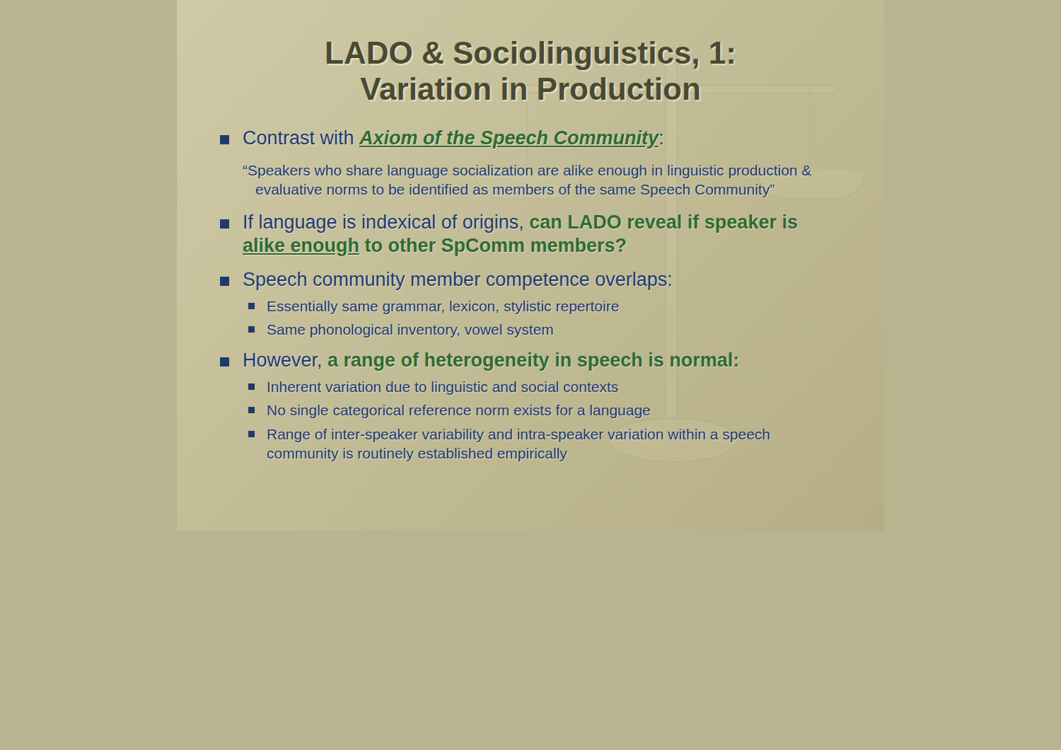LADO & Sociolinguistics, 1:
Variation in Production
Contrast with Axiom of the Speech Community:
“Speakers who share language socialization are alike enough in linguistic production & evaluative norms to be identified as members of the same Speech Community”
If language is indexical of origins, can LADO reveal if speaker is alike enough to other SpComm members?
Speech community member competence overlaps:
Essentially same grammar, lexicon, stylistic repertoire
Same phonological inventory, vowel system
However, a range of heterogeneity in speech is normal:
Inherent variation due to linguistic and social contexts
No single categorical reference norm exists for a language
Range of inter-speaker variability and intra-speaker variation within a speech community is routinely established empirically